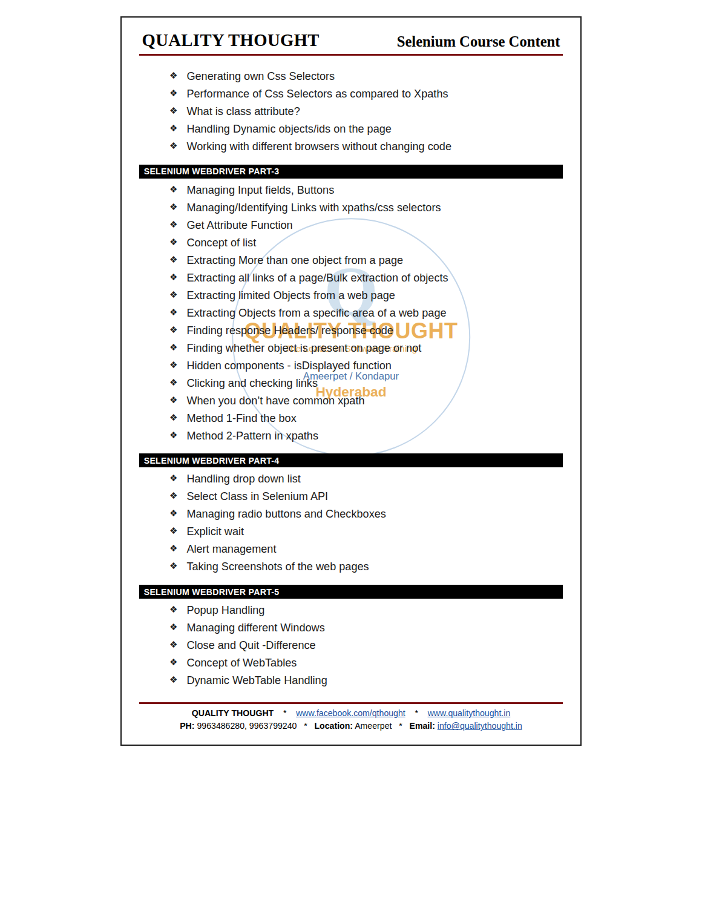QUALITY THOUGHT
Selenium Course Content
Q
QUALITY THOUGHT
The Leader in Software Training
Ameerpet / Kondapur
Hyderabad
Generating own Css Selectors
Performance of Css Selectors as compared to Xpaths
What is class attribute?
Handling Dynamic objects/ids on the page
Working with different browsers without changing code
SELENIUM WEBDRIVER PART-3
Managing Input fields, Buttons
Managing/Identifying Links with xpaths/css selectors
Get Attribute Function
Concept of list
Extracting More than one object from a page
Extracting all links of a page/Bulk extraction of objects
Extracting limited Objects from a web page
Extracting Objects from a specific area of a web page
Finding response Headers/ response code
Finding whether object is present on page or not
Hidden components - isDisplayed function
Clicking and checking links
When you don’t have common xpath
Method 1-Find the box
Method 2-Pattern in xpaths
SELENIUM WEBDRIVER PART-4
Handling drop down list
Select Class in Selenium API
Managing radio buttons and Checkboxes
Explicit wait
Alert management
Taking Screenshots of the web pages
SELENIUM WEBDRIVER PART-5
Popup Handling
Managing different Windows
Close and Quit -Difference
Concept of WebTables
Dynamic WebTable Handling
QUALITY THOUGHT * www.facebook.com/qthought * www.qualitythought.in
PH: 9963486280, 9963799240 * Location: Ameerpet * Email: info@qualitythought.in